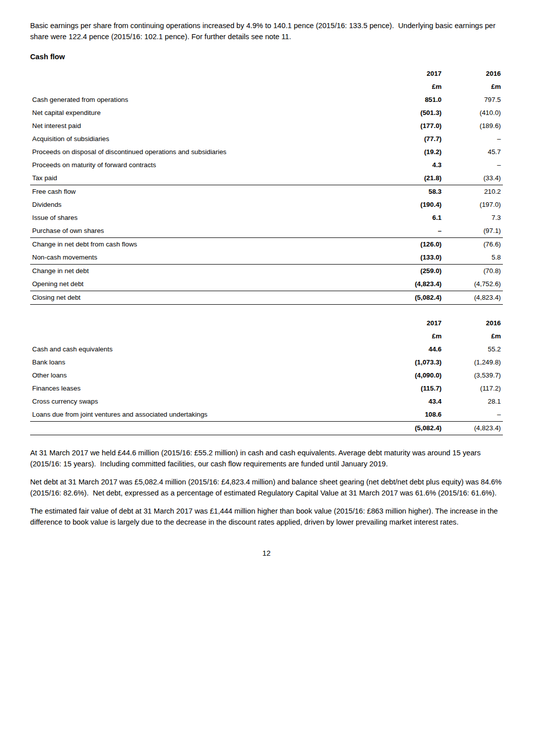Basic earnings per share from continuing operations increased by 4.9% to 140.1 pence (2015/16: 133.5 pence). Underlying basic earnings per share were 122.4 pence (2015/16: 102.1 pence). For further details see note 11.
Cash flow
| | 2017 | 2016 |
| --- | --- | --- |
| | £m | £m |
| Cash generated from operations | 851.0 | 797.5 |
| Net capital expenditure | (501.3) | (410.0) |
| Net interest paid | (177.0) | (189.6) |
| Acquisition of subsidiaries | (77.7) | – |
| Proceeds on disposal of discontinued operations and subsidiaries | (19.2) | 45.7 |
| Proceeds on maturity of forward contracts | 4.3 | – |
| Tax paid | (21.8) | (33.4) |
| Free cash flow | 58.3 | 210.2 |
| Dividends | (190.4) | (197.0) |
| Issue of shares | 6.1 | 7.3 |
| Purchase of own shares | – | (97.1) |
| Change in net debt from cash flows | (126.0) | (76.6) |
| Non-cash movements | (133.0) | 5.8 |
| Change in net debt | (259.0) | (70.8) |
| Opening net debt | (4,823.4) | (4,752.6) |
| Closing net debt | (5,082.4) | (4,823.4) |
| | 2017 | 2016 |
| --- | --- | --- |
| | £m | £m |
| Cash and cash equivalents | 44.6 | 55.2 |
| Bank loans | (1,073.3) | (1,249.8) |
| Other loans | (4,090.0) | (3,539.7) |
| Finances leases | (115.7) | (117.2) |
| Cross currency swaps | 43.4 | 28.1 |
| Loans due from joint ventures and associated undertakings | 108.6 | – |
| | (5,082.4) | (4,823.4) |
At 31 March 2017 we held £44.6 million (2015/16: £55.2 million) in cash and cash equivalents. Average debt maturity was around 15 years (2015/16: 15 years). Including committed facilities, our cash flow requirements are funded until January 2019.
Net debt at 31 March 2017 was £5,082.4 million (2015/16: £4,823.4 million) and balance sheet gearing (net debt/net debt plus equity) was 84.6% (2015/16: 82.6%). Net debt, expressed as a percentage of estimated Regulatory Capital Value at 31 March 2017 was 61.6% (2015/16: 61.6%).
The estimated fair value of debt at 31 March 2017 was £1,444 million higher than book value (2015/16: £863 million higher). The increase in the difference to book value is largely due to the decrease in the discount rates applied, driven by lower prevailing market interest rates.
12